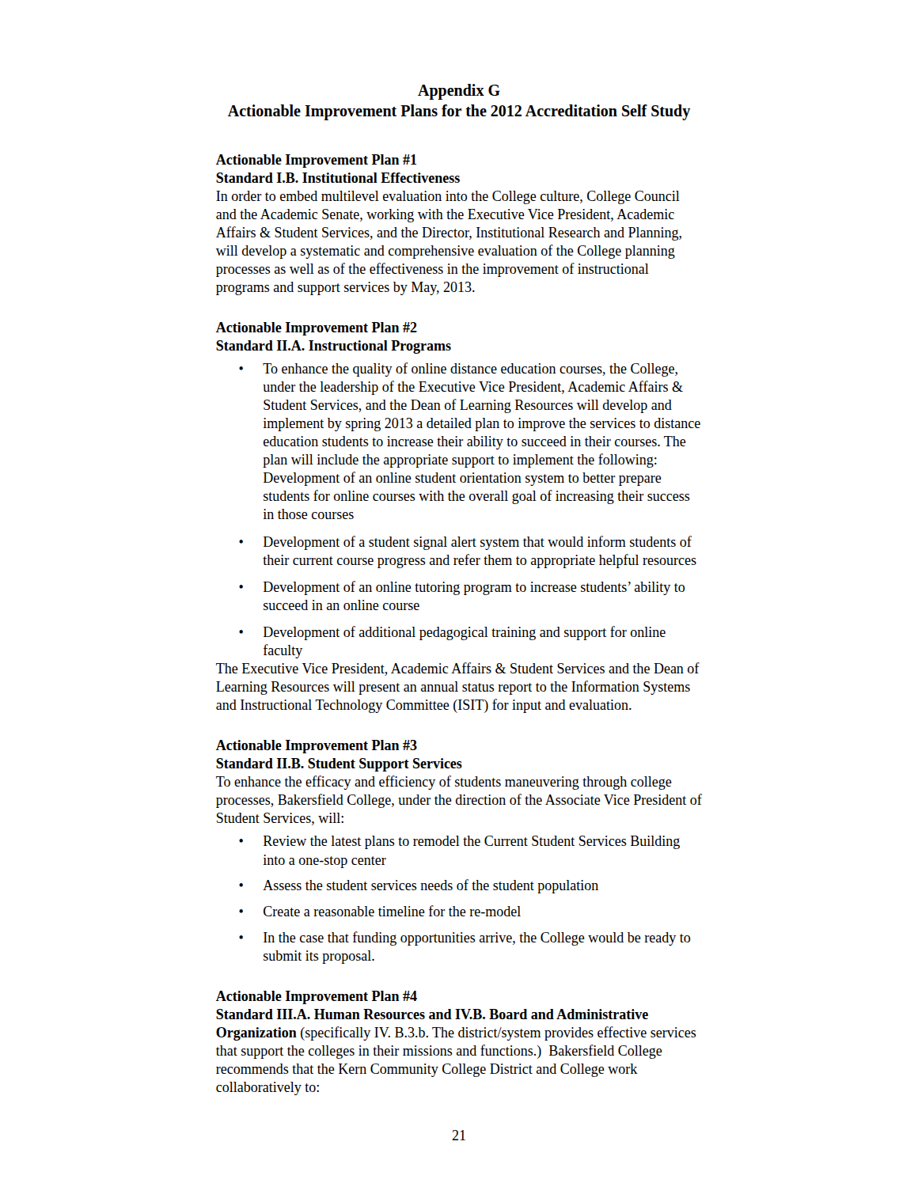Appendix GActionable Improvement Plans for the 2012 Accreditation Self Study
Actionable Improvement Plan #1
Standard I.B. Institutional Effectiveness
In order to embed multilevel evaluation into the College culture, College Council and the Academic Senate, working with the Executive Vice President, Academic Affairs & Student Services, and the Director, Institutional Research and Planning, will develop a systematic and comprehensive evaluation of the College planning processes as well as of the effectiveness in the improvement of instructional programs and support services by May, 2013.
Actionable Improvement Plan #2
Standard II.A. Instructional Programs
To enhance the quality of online distance education courses, the College, under the leadership of the Executive Vice President, Academic Affairs & Student Services, and the Dean of Learning Resources will develop and implement by spring 2013 a detailed plan to improve the services to distance education students to increase their ability to succeed in their courses. The plan will include the appropriate support to implement the following: Development of an online student orientation system to better prepare students for online courses with the overall goal of increasing their success in those courses
Development of a student signal alert system that would inform students of their current course progress and refer them to appropriate helpful resources
Development of an online tutoring program to increase students’ ability to succeed in an online course
Development of additional pedagogical training and support for online faculty
The Executive Vice President, Academic Affairs & Student Services and the Dean of Learning Resources will present an annual status report to the Information Systems and Instructional Technology Committee (ISIT) for input and evaluation.
Actionable Improvement Plan #3
Standard II.B. Student Support Services
To enhance the efficacy and efficiency of students maneuvering through college processes, Bakersfield College, under the direction of the Associate Vice President of Student Services, will:
Review the latest plans to remodel the Current Student Services Building into a one-stop center
Assess the student services needs of the student population
Create a reasonable timeline for the re-model
In the case that funding opportunities arrive, the College would be ready to submit its proposal.
Actionable Improvement Plan #4
Standard III.A. Human Resources and IV.B. Board and Administrative Organization (specifically IV. B.3.b. The district/system provides effective services that support the colleges in their missions and functions.) Bakersfield College recommends that the Kern Community College District and College work collaboratively to:
21